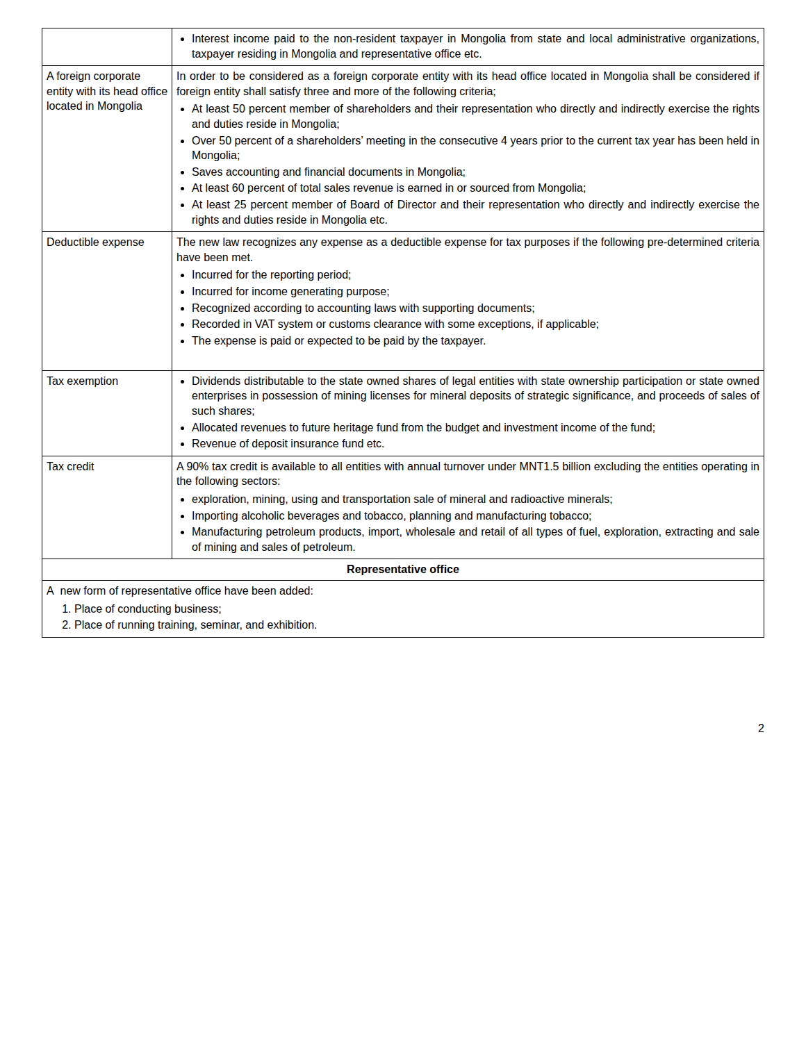| | Interest income paid to the non-resident taxpayer in Mongolia from state and local administrative organizations, taxpayer residing in Mongolia and representative office etc. |
| A foreign corporate entity with its head office located in Mongolia | In order to be considered as a foreign corporate entity with its head office located in Mongolia shall be considered if foreign entity shall satisfy three and more of the following criteria; At least 50 percent member of shareholders and their representation who directly and indirectly exercise the rights and duties reside in Mongolia; Over 50 percent of a shareholders’ meeting in the consecutive 4 years prior to the current tax year has been held in Mongolia; Saves accounting and financial documents in Mongolia; At least 60 percent of total sales revenue is earned in or sourced from Mongolia; At least 25 percent member of Board of Director and their representation who directly and indirectly exercise the rights and duties reside in Mongolia etc. |
| Deductible expense | The new law recognizes any expense as a deductible expense for tax purposes if the following pre-determined criteria have been met. Incurred for the reporting period; Incurred for income generating purpose; Recognized according to accounting laws with supporting documents; Recorded in VAT system or customs clearance with some exceptions, if applicable; The expense is paid or expected to be paid by the taxpayer. |
| Tax exemption | Dividends distributable to the state owned shares of legal entities with state ownership participation or state owned enterprises in possession of mining licenses for mineral deposits of strategic significance, and proceeds of sales of such shares; Allocated revenues to future heritage fund from the budget and investment income of the fund; Revenue of deposit insurance fund etc. |
| Tax credit | A 90% tax credit is available to all entities with annual turnover under MNT1.5 billion excluding the entities operating in the following sectors: exploration, mining, using and transportation sale of mineral and radioactive minerals; Importing alcoholic beverages and tobacco, planning and manufacturing tobacco; Manufacturing petroleum products, import, wholesale and retail of all types of fuel, exploration, extracting and sale of mining and sales of petroleum. |
| Representative office |
| A new form of representative office have been added: Place of conducting business; Place of running training, seminar, and exhibition. |
2